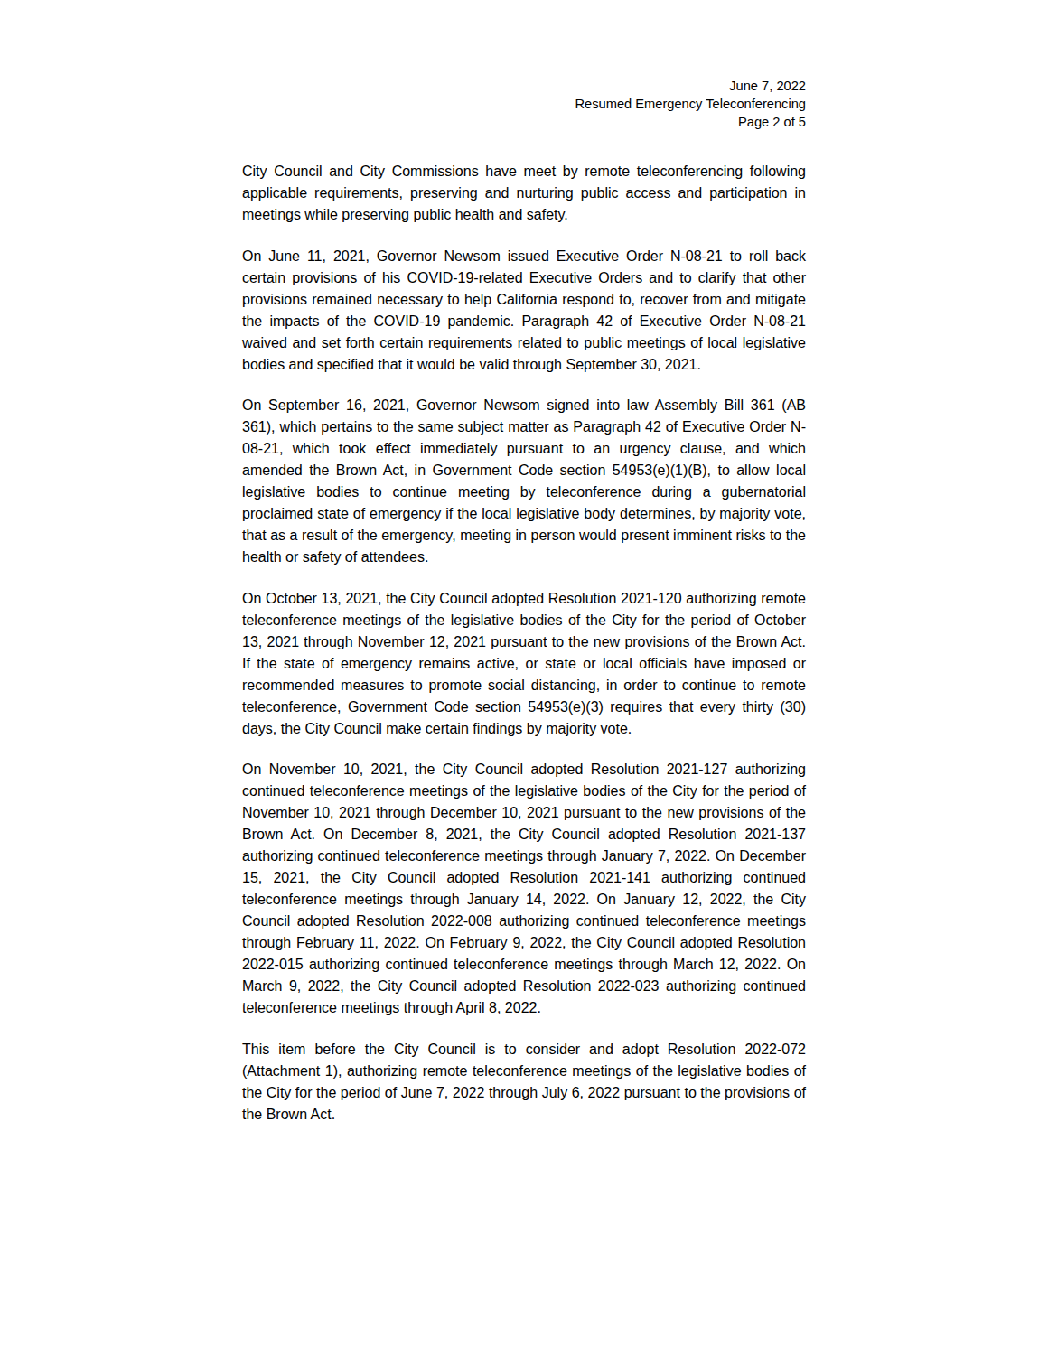June 7, 2022
Resumed Emergency Teleconferencing
Page 2 of 5
City Council and City Commissions have meet by remote teleconferencing following applicable requirements, preserving and nurturing public access and participation in meetings while preserving public health and safety.
On June 11, 2021, Governor Newsom issued Executive Order N-08-21 to roll back certain provisions of his COVID-19-related Executive Orders and to clarify that other provisions remained necessary to help California respond to, recover from and mitigate the impacts of the COVID-19 pandemic. Paragraph 42 of Executive Order N-08-21 waived and set forth certain requirements related to public meetings of local legislative bodies and specified that it would be valid through September 30, 2021.
On September 16, 2021, Governor Newsom signed into law Assembly Bill 361 (AB 361), which pertains to the same subject matter as Paragraph 42 of Executive Order N-08-21, which took effect immediately pursuant to an urgency clause, and which amended the Brown Act, in Government Code section 54953(e)(1)(B), to allow local legislative bodies to continue meeting by teleconference during a gubernatorial proclaimed state of emergency if the local legislative body determines, by majority vote, that as a result of the emergency, meeting in person would present imminent risks to the health or safety of attendees.
On October 13, 2021, the City Council adopted Resolution 2021-120 authorizing remote teleconference meetings of the legislative bodies of the City for the period of October 13, 2021 through November 12, 2021 pursuant to the new provisions of the Brown Act. If the state of emergency remains active, or state or local officials have imposed or recommended measures to promote social distancing, in order to continue to remote teleconference, Government Code section 54953(e)(3) requires that every thirty (30) days, the City Council make certain findings by majority vote.
On November 10, 2021, the City Council adopted Resolution 2021-127 authorizing continued teleconference meetings of the legislative bodies of the City for the period of November 10, 2021 through December 10, 2021 pursuant to the new provisions of the Brown Act. On December 8, 2021, the City Council adopted Resolution 2021-137 authorizing continued teleconference meetings through January 7, 2022. On December 15, 2021, the City Council adopted Resolution 2021-141 authorizing continued teleconference meetings through January 14, 2022. On January 12, 2022, the City Council adopted Resolution 2022-008 authorizing continued teleconference meetings through February 11, 2022. On February 9, 2022, the City Council adopted Resolution 2022-015 authorizing continued teleconference meetings through March 12, 2022. On March 9, 2022, the City Council adopted Resolution 2022-023 authorizing continued teleconference meetings through April 8, 2022.
This item before the City Council is to consider and adopt Resolution 2022-072 (Attachment 1), authorizing remote teleconference meetings of the legislative bodies of the City for the period of June 7, 2022 through July 6, 2022 pursuant to the provisions of the Brown Act.